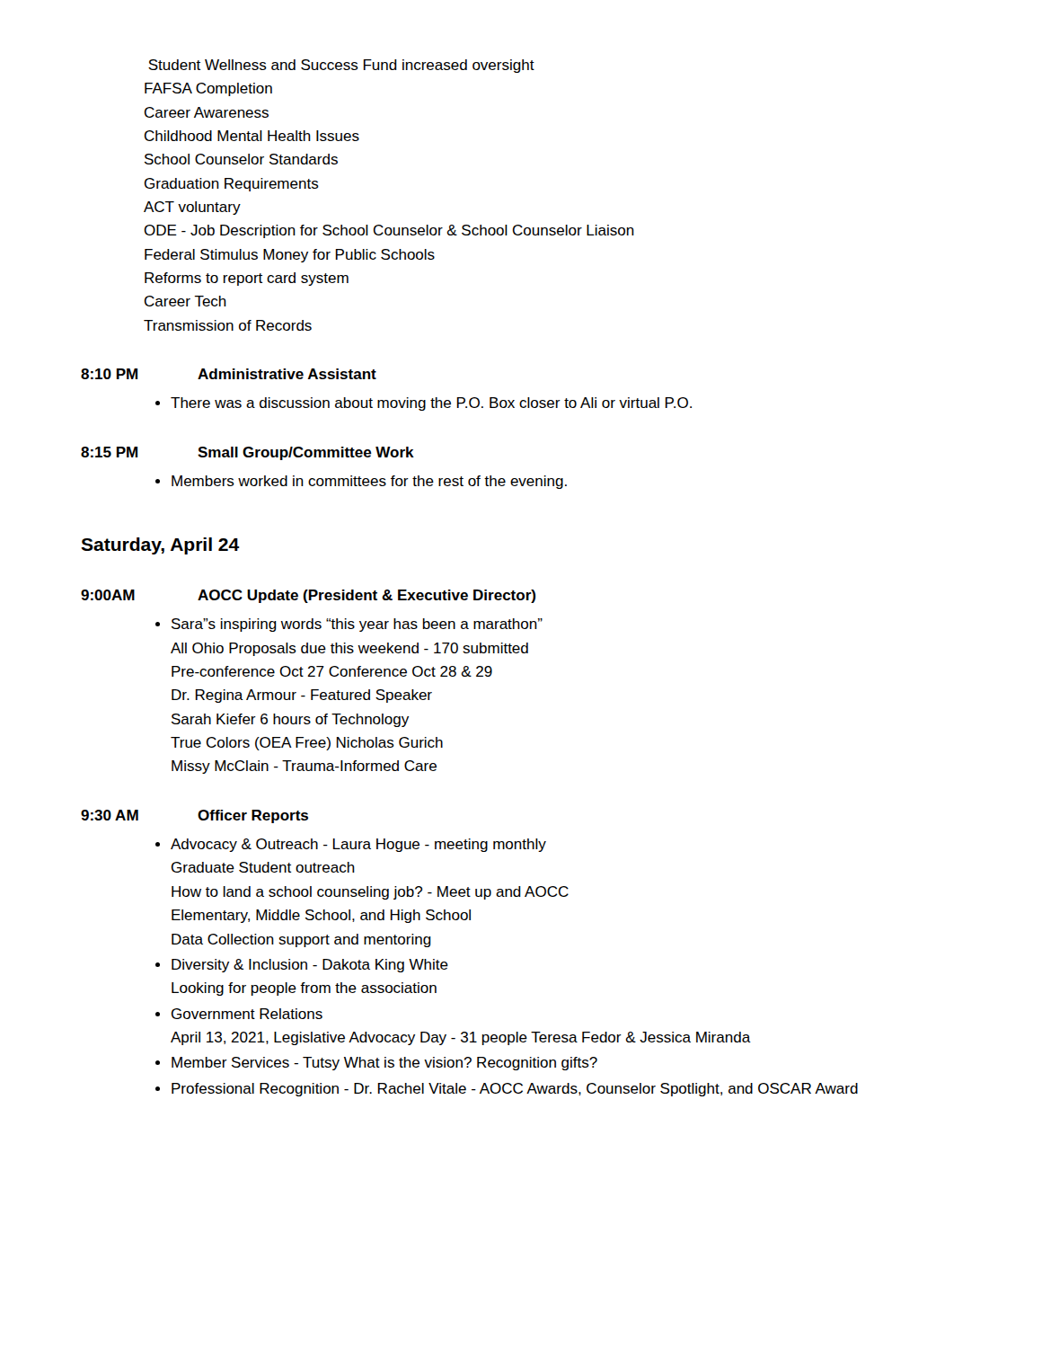Student Wellness and Success Fund increased oversight
FAFSA Completion
Career Awareness
Childhood Mental Health Issues
School Counselor Standards
Graduation Requirements
ACT voluntary
ODE - Job Description for School Counselor & School Counselor Liaison
Federal Stimulus Money for Public Schools
Reforms to report card system
Career Tech
Transmission of Records
8:10 PMAdministrative Assistant
There was a discussion about moving the P.O. Box closer to Ali or virtual P.O.
8:15 PMSmall Group/Committee Work
Members worked in committees for the rest of the evening.
Saturday, April 24
9:00AMAOCC Update (President & Executive Director)
Sara”s inspiring words “this year has been a marathon”
All Ohio Proposals due this weekend - 170 submitted
Pre-conference Oct 27 Conference Oct 28 & 29
Dr. Regina Armour - Featured Speaker
Sarah Kiefer 6 hours of Technology
True Colors (OEA Free) Nicholas Gurich
Missy McClain - Trauma-Informed Care
9:30 AMOfficer Reports
Advocacy & Outreach - Laura Hogue - meeting monthly
Graduate Student outreach
How to land a school counseling job? - Meet up and AOCC
Elementary, Middle School, and High School
Data Collection support and mentoring
Diversity & Inclusion - Dakota King White
Looking for people from the association
Government Relations
April 13, 2021, Legislative Advocacy Day - 31 people Teresa Fedor & Jessica Miranda
Member Services - Tutsy What is the vision? Recognition gifts?
Professional Recognition - Dr. Rachel Vitale - AOCC Awards, Counselor Spotlight, and OSCAR Award